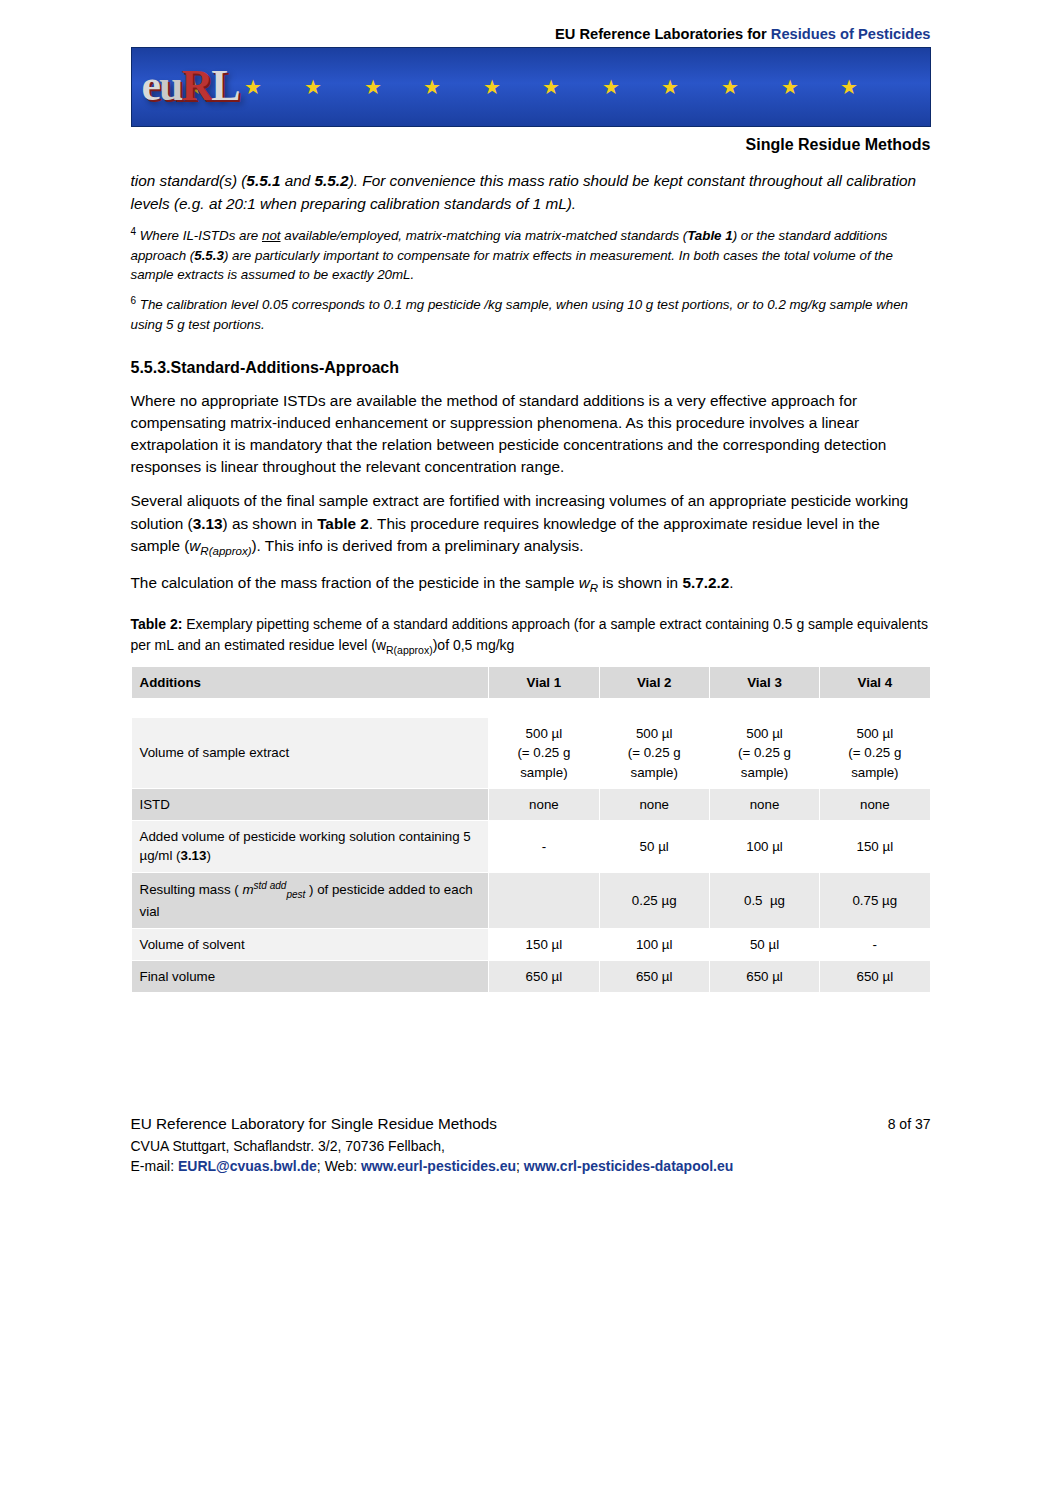EU Reference Laboratories for Residues of Pesticides
★ ★ ★ ★ ★ ★ ★ ★ ★ ★ ★ ★
euRL
Single Residue Methods
tion standard(s) (5.5.1 and 5.5.2). For convenience this mass ratio should be kept constant throughout all calibration levels (e.g. at 20:1 when preparing calibration standards of 1 mL).
4 Where IL-ISTDs are not available/employed, matrix-matching via matrix-matched standards (Table 1) or the standard additions approach (5.5.3) are particularly important to compensate for matrix effects in measurement. In both cases the total volume of the sample extracts is assumed to be exactly 20mL.
6 The calibration level 0.05 corresponds to 0.1 mg pesticide /kg sample, when using 10 g test portions, or to 0.2 mg/kg sample when using 5 g test portions.
5.5.3.Standard-Additions-Approach
Where no appropriate ISTDs are available the method of standard additions is a very effective approach for compensating matrix-induced enhancement or suppression phenomena. As this procedure involves a linear extrapolation it is mandatory that the relation between pesticide concentrations and the corresponding detection responses is linear throughout the relevant concentration range.
Several aliquots of the final sample extract are fortified with increasing volumes of an appropriate pesticide working solution (3.13) as shown in Table 2. This procedure requires knowledge of the approximate residue level in the sample (wR(approx)). This info is derived from a preliminary analysis.
The calculation of the mass fraction of the pesticide in the sample wR is shown in 5.7.2.2.
Table 2: Exemplary pipetting scheme of a standard additions approach (for a sample extract containing 0.5 g sample equivalents per mL and an estimated residue level (wR(approx))of 0,5 mg/kg
| Additions | Vial 1 | Vial 2 | Vial 3 | Vial 4 |
| --- | --- | --- | --- | --- |
| Volume of sample extract | 500 µl (= 0.25 g sample) | 500 µl (= 0.25 g sample) | 500 µl (= 0.25 g sample) | 500 µl (= 0.25 g sample) |
| ISTD | none | none | none | none |
| Added volume of pesticide working solution containing 5 µg/ml ( 3.13 ) | - | 50 µl | 100 µl | 150 µl |
| Resulting mass ( m std add pest ) of pesticide added to each vial | | 0.25 µg | 0.5 µg | 0.75 µg |
| Volume of solvent | 150 µl | 100 µl | 50 µl | - |
| Final volume | 650 µl | 650 µl | 650 µl | 650 µl |
EU Reference Laboratory for Single Residue Methods
CVUA Stuttgart, Schaflandstr. 3/2, 70736 Fellbach,
E-mail: EURL@cvuas.bwl.de; Web: www.eurl-pesticides.eu; www.crl-pesticides-datapool.eu
8 of 37